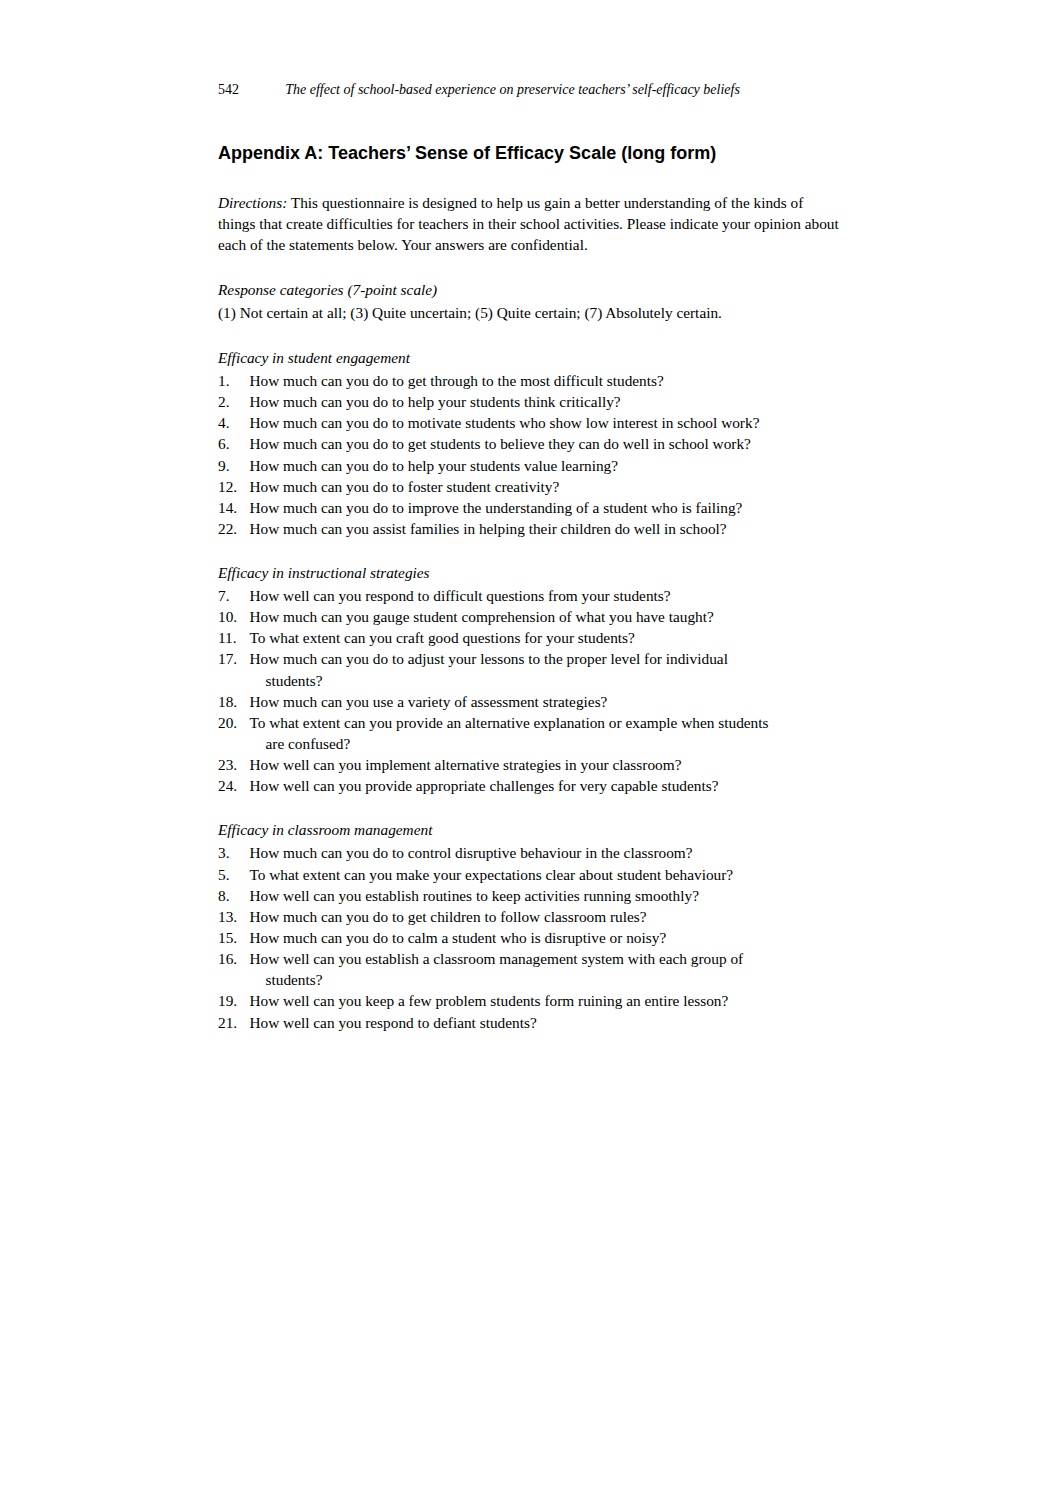542 The effect of school-based experience on preservice teachers’ self-efficacy beliefs
Appendix A: Teachers’ Sense of Efficacy Scale (long form)
Directions: This questionnaire is designed to help us gain a better understanding of the kinds of things that create difficulties for teachers in their school activities. Please indicate your opinion about each of the statements below. Your answers are confidential.
Response categories (7-point scale)
(1) Not certain at all; (3) Quite uncertain; (5) Quite certain; (7) Absolutely certain.
Efficacy in student engagement
1. How much can you do to get through to the most difficult students?
2. How much can you do to help your students think critically?
4. How much can you do to motivate students who show low interest in school work?
6. How much can you do to get students to believe they can do well in school work?
9. How much can you do to help your students value learning?
12. How much can you do to foster student creativity?
14. How much can you do to improve the understanding of a student who is failing?
22. How much can you assist families in helping their children do well in school?
Efficacy in instructional strategies
7. How well can you respond to difficult questions from your students?
10. How much can you gauge student comprehension of what you have taught?
11. To what extent can you craft good questions for your students?
17. How much can you do to adjust your lessons to the proper level for individualstudents?
18. How much can you use a variety of assessment strategies?
20. To what extent can you provide an alternative explanation or example when studentsare confused?
23. How well can you implement alternative strategies in your classroom?
24. How well can you provide appropriate challenges for very capable students?
Efficacy in classroom management
3. How much can you do to control disruptive behaviour in the classroom?
5. To what extent can you make your expectations clear about student behaviour?
8. How well can you establish routines to keep activities running smoothly?
13. How much can you do to get children to follow classroom rules?
15. How much can you do to calm a student who is disruptive or noisy?
16. How well can you establish a classroom management system with each group ofstudents?
19. How well can you keep a few problem students form ruining an entire lesson?
21. How well can you respond to defiant students?